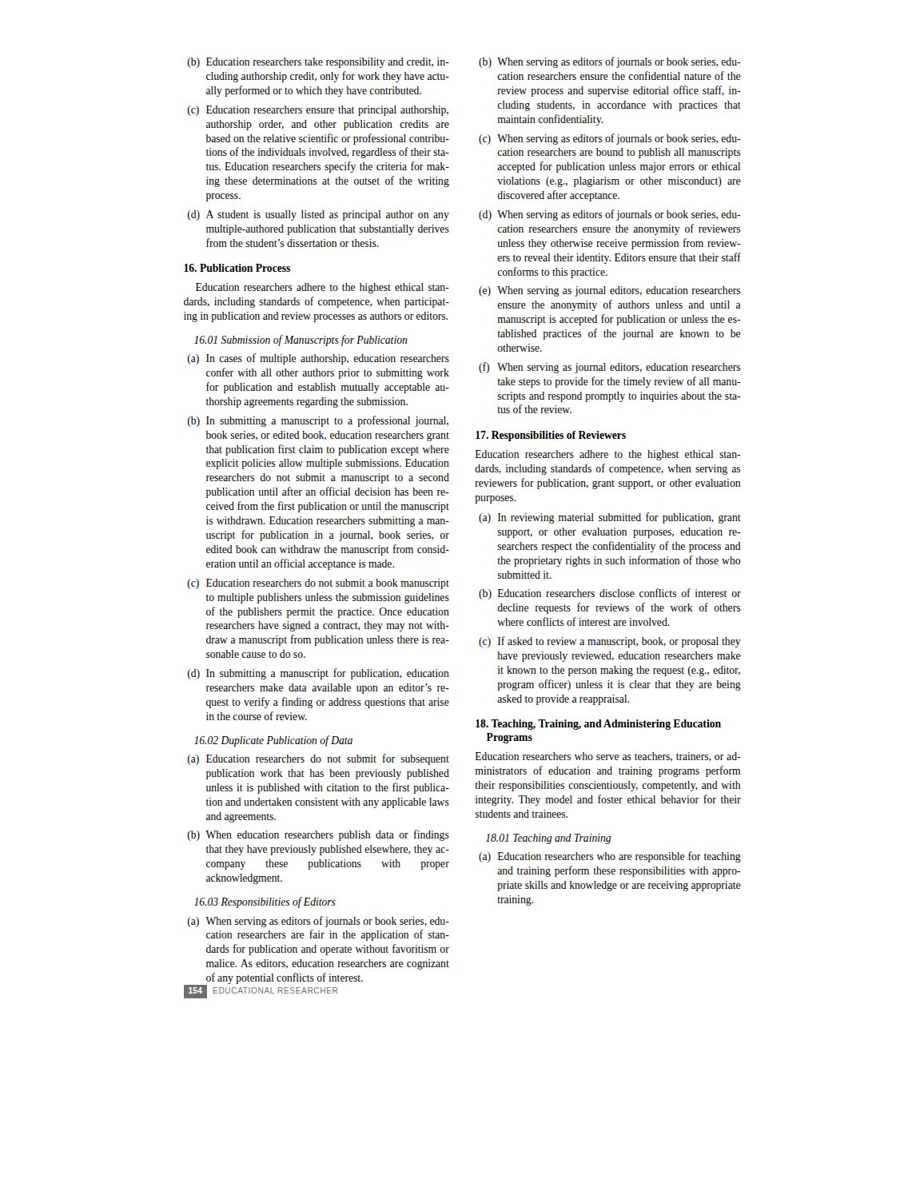(b) Education researchers take responsibility and credit, including authorship credit, only for work they have actually performed or to which they have contributed.
(c) Education researchers ensure that principal authorship, authorship order, and other publication credits are based on the relative scientific or professional contributions of the individuals involved, regardless of their status. Education researchers specify the criteria for making these determinations at the outset of the writing process.
(d) A student is usually listed as principal author on any multiple-authored publication that substantially derives from the student’s dissertation or thesis.
16. Publication Process
Education researchers adhere to the highest ethical standards, including standards of competence, when participating in publication and review processes as authors or editors.
16.01 Submission of Manuscripts for Publication
(a) In cases of multiple authorship, education researchers confer with all other authors prior to submitting work for publication and establish mutually acceptable authorship agreements regarding the submission.
(b) In submitting a manuscript to a professional journal, book series, or edited book, education researchers grant that publication first claim to publication except where explicit policies allow multiple submissions. Education researchers do not submit a manuscript to a second publication until after an official decision has been received from the first publication or until the manuscript is withdrawn. Education researchers submitting a manuscript for publication in a journal, book series, or edited book can withdraw the manuscript from consideration until an official acceptance is made.
(c) Education researchers do not submit a book manuscript to multiple publishers unless the submission guidelines of the publishers permit the practice. Once education researchers have signed a contract, they may not withdraw a manuscript from publication unless there is reasonable cause to do so.
(d) In submitting a manuscript for publication, education researchers make data available upon an editor’s request to verify a finding or address questions that arise in the course of review.
16.02 Duplicate Publication of Data
(a) Education researchers do not submit for subsequent publication work that has been previously published unless it is published with citation to the first publication and undertaken consistent with any applicable laws and agreements.
(b) When education researchers publish data or findings that they have previously published elsewhere, they accompany these publications with proper acknowledgment.
16.03 Responsibilities of Editors
(a) When serving as editors of journals or book series, education researchers are fair in the application of standards for publication and operate without favoritism or malice. As editors, education researchers are cognizant of any potential conflicts of interest.
(b) When serving as editors of journals or book series, education researchers ensure the confidential nature of the review process and supervise editorial office staff, including students, in accordance with practices that maintain confidentiality.
(c) When serving as editors of journals or book series, education researchers are bound to publish all manuscripts accepted for publication unless major errors or ethical violations (e.g., plagiarism or other misconduct) are discovered after acceptance.
(d) When serving as editors of journals or book series, education researchers ensure the anonymity of reviewers unless they otherwise receive permission from reviewers to reveal their identity. Editors ensure that their staff conforms to this practice.
(e) When serving as journal editors, education researchers ensure the anonymity of authors unless and until a manuscript is accepted for publication or unless the established practices of the journal are known to be otherwise.
(f) When serving as journal editors, education researchers take steps to provide for the timely review of all manuscripts and respond promptly to inquiries about the status of the review.
17. Responsibilities of Reviewers
Education researchers adhere to the highest ethical standards, including standards of competence, when serving as reviewers for publication, grant support, or other evaluation purposes.
(a) In reviewing material submitted for publication, grant support, or other evaluation purposes, education researchers respect the confidentiality of the process and the proprietary rights in such information of those who submitted it.
(b) Education researchers disclose conflicts of interest or decline requests for reviews of the work of others where conflicts of interest are involved.
(c) If asked to review a manuscript, book, or proposal they have previously reviewed, education researchers make it known to the person making the request (e.g., editor, program officer) unless it is clear that they are being asked to provide a reappraisal.
18. Teaching, Training, and Administering Education Programs
Education researchers who serve as teachers, trainers, or administrators of education and training programs perform their responsibilities conscientiously, competently, and with integrity. They model and foster ethical behavior for their students and trainees.
18.01 Teaching and Training
(a) Education researchers who are responsible for teaching and training perform these responsibilities with appropriate skills and knowledge or are receiving appropriate training.
154 EDUCATIONAL RESEARCHER